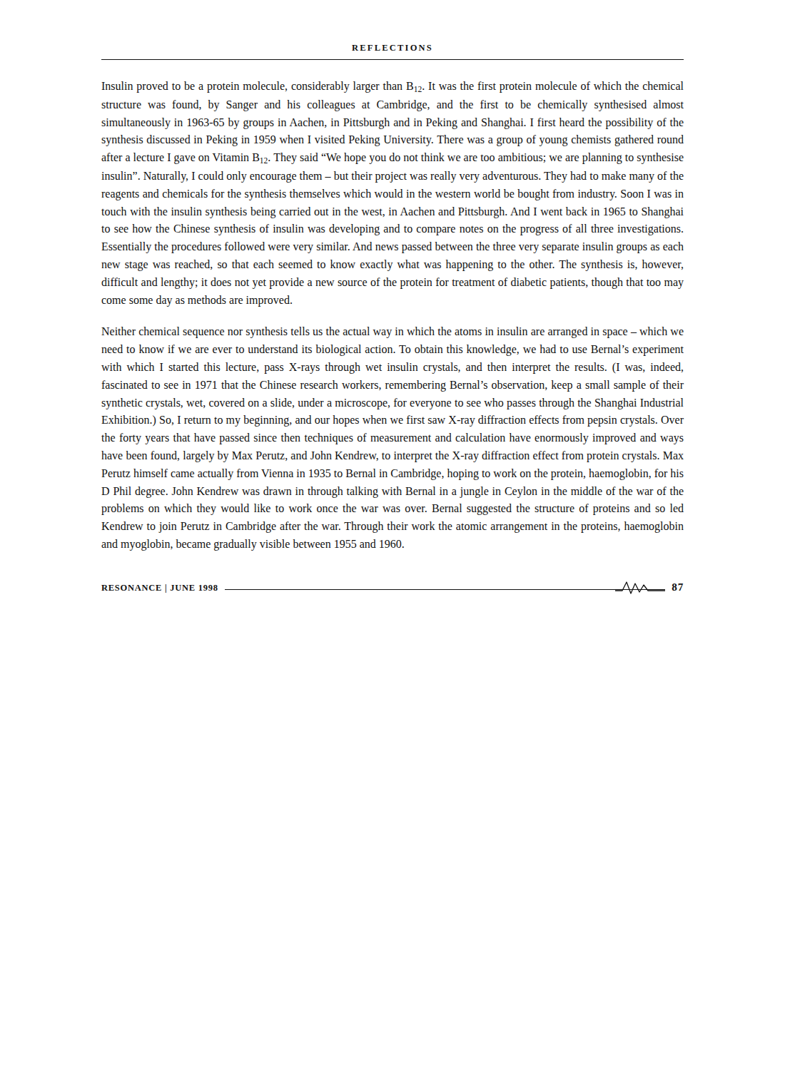Reflections
Insulin proved to be a protein molecule, considerably larger than B12. It was the first protein molecule of which the chemical structure was found, by Sanger and his colleagues at Cambridge, and the first to be chemically synthesised almost simultaneously in 1963-65 by groups in Aachen, in Pittsburgh and in Peking and Shanghai. I first heard the possibility of the synthesis discussed in Peking in 1959 when I visited Peking University. There was a group of young chemists gathered round after a lecture I gave on Vitamin B12. They said “We hope you do not think we are too ambitious; we are planning to synthesise insulin”. Naturally, I could only encourage them – but their project was really very adventurous. They had to make many of the reagents and chemicals for the synthesis themselves which would in the western world be bought from industry. Soon I was in touch with the insulin synthesis being carried out in the west, in Aachen and Pittsburgh. And I went back in 1965 to Shanghai to see how the Chinese synthesis of insulin was developing and to compare notes on the progress of all three investigations. Essentially the procedures followed were very similar. And news passed between the three very separate insulin groups as each new stage was reached, so that each seemed to know exactly what was happening to the other. The synthesis is, however, difficult and lengthy; it does not yet provide a new source of the protein for treatment of diabetic patients, though that too may come some day as methods are improved.
Neither chemical sequence nor synthesis tells us the actual way in which the atoms in insulin are arranged in space – which we need to know if we are ever to understand its biological action. To obtain this knowledge, we had to use Bernal’s experiment with which I started this lecture, pass X-rays through wet insulin crystals, and then interpret the results. (I was, indeed, fascinated to see in 1971 that the Chinese research workers, remembering Bernal’s observation, keep a small sample of their synthetic crystals, wet, covered on a slide, under a microscope, for everyone to see who passes through the Shanghai Industrial Exhibition.) So, I return to my beginning, and our hopes when we first saw X-ray diffraction effects from pepsin crystals. Over the forty years that have passed since then techniques of measurement and calculation have enormously improved and ways have been found, largely by Max Perutz, and John Kendrew, to interpret the X-ray diffraction effect from protein crystals. Max Perutz himself came actually from Vienna in 1935 to Bernal in Cambridge, hoping to work on the protein, haemoglobin, for his D Phil degree. John Kendrew was drawn in through talking with Bernal in a jungle in Ceylon in the middle of the war of the problems on which they would like to work once the war was over. Bernal suggested the structure of proteins and so led Kendrew to join Perutz in Cambridge after the war. Through their work the atomic arrangement in the proteins, haemoglobin and myoglobin, became gradually visible between 1955 and 1960.
Resonance | June 1998 87